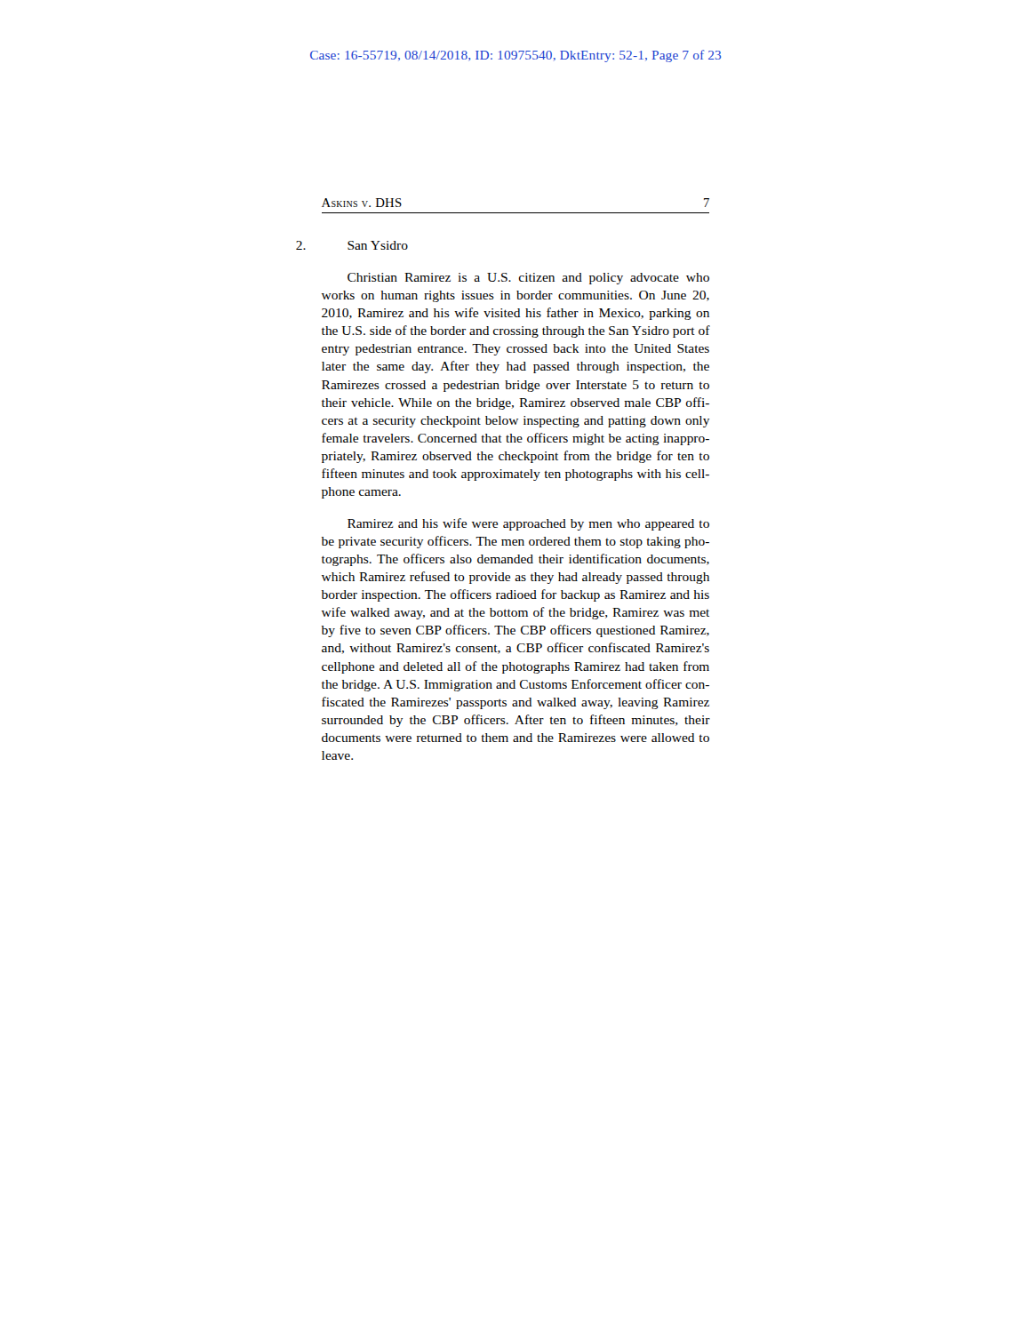Case: 16-55719, 08/14/2018, ID: 10975540, DktEntry: 52-1, Page 7 of 23
Askins v. DHS 7
2. San Ysidro
Christian Ramirez is a U.S. citizen and policy advocate who works on human rights issues in border communities. On June 20, 2010, Ramirez and his wife visited his father in Mexico, parking on the U.S. side of the border and crossing through the San Ysidro port of entry pedestrian entrance. They crossed back into the United States later the same day. After they had passed through inspection, the Ramirezes crossed a pedestrian bridge over Interstate 5 to return to their vehicle. While on the bridge, Ramirez observed male CBP officers at a security checkpoint below inspecting and patting down only female travelers. Concerned that the officers might be acting inappropriately, Ramirez observed the checkpoint from the bridge for ten to fifteen minutes and took approximately ten photographs with his cellphone camera.
Ramirez and his wife were approached by men who appeared to be private security officers. The men ordered them to stop taking photographs. The officers also demanded their identification documents, which Ramirez refused to provide as they had already passed through border inspection. The officers radioed for backup as Ramirez and his wife walked away, and at the bottom of the bridge, Ramirez was met by five to seven CBP officers. The CBP officers questioned Ramirez, and, without Ramirez's consent, a CBP officer confiscated Ramirez's cellphone and deleted all of the photographs Ramirez had taken from the bridge. A U.S. Immigration and Customs Enforcement officer confiscated the Ramirezes' passports and walked away, leaving Ramirez surrounded by the CBP officers. After ten to fifteen minutes, their documents were returned to them and the Ramirezes were allowed to leave.